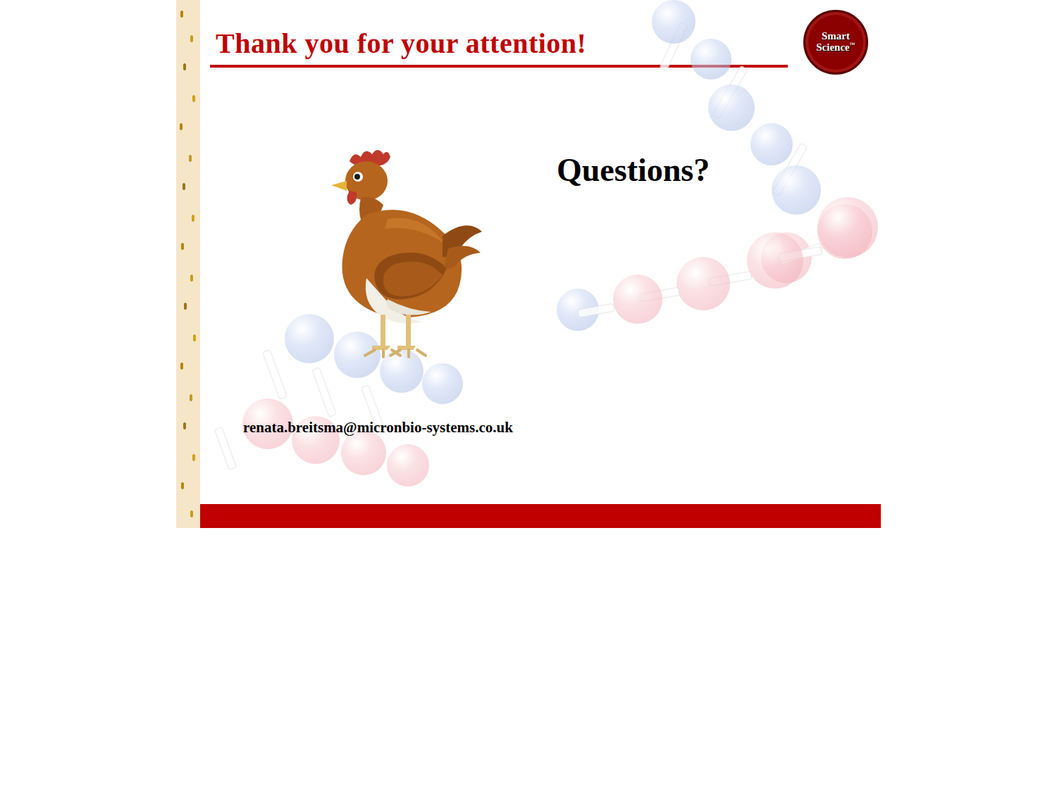Thank you for your attention!
Smart
Science™
Questions?
renata.breitsma@micronbio-systems.co.uk